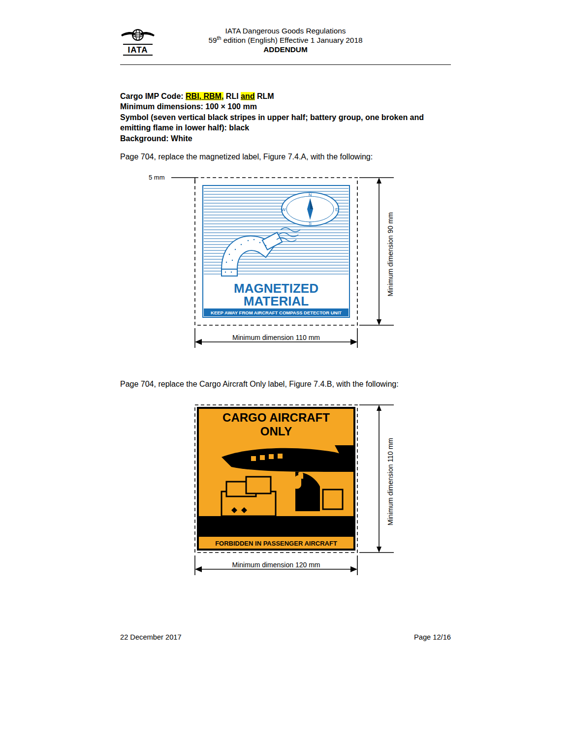IATA
IATA Dangerous Goods Regulations
59th edition (English) Effective 1 January 2018
ADDENDUM
Cargo IMP Code: RBI, RBM, RLI and RLM
Minimum dimensions: 100 × 100 mm
Symbol (seven vertical black stripes in upper half; battery group, one broken and emitting flame in lower half): black
Background: White
Page 704, replace the magnetized label, Figure 7.4.A, with the following:
5 mm N S W E MAGNETIZED MATERIAL KEEP AWAY FROM AIRCRAFT COMPASS DETECTOR UNIT Minimum dimension 90 mm Minimum dimension 110 mm
Page 704, replace the Cargo Aircraft Only label, Figure 7.4.B, with the following:
CARGO AIRCRAFT ONLY FORBIDDEN IN PASSENGER AIRCRAFT Minimum dimension 110 mm Minimum dimension 120 mm
22 December 2017
Page 12/16